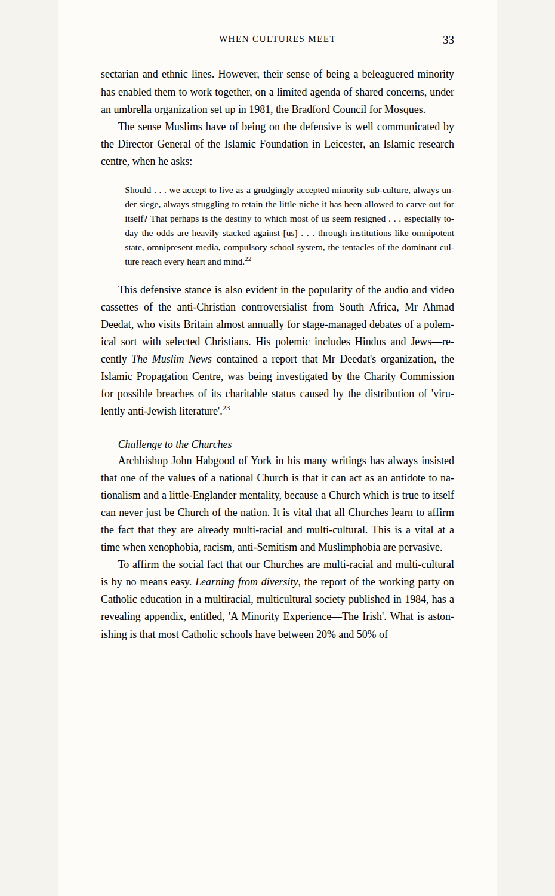When Cultures Meet 33
sectarian and ethnic lines. However, their sense of being a beleaguered minority has enabled them to work together, on a limited agenda of shared concerns, under an umbrella organization set up in 1981, the Bradford Council for Mosques.
The sense Muslims have of being on the defensive is well communicated by the Director General of the Islamic Foundation in Leicester, an Islamic research centre, when he asks:
Should . . . we accept to live as a grudgingly accepted minority sub-culture, always under siege, always struggling to retain the little niche it has been allowed to carve out for itself? That perhaps is the destiny to which most of us seem resigned . . . especially today the odds are heavily stacked against [us] . . . through institutions like omnipotent state, omnipresent media, compulsory school system, the tentacles of the dominant culture reach every heart and mind.22
This defensive stance is also evident in the popularity of the audio and video cassettes of the anti-Christian controversialist from South Africa, Mr Ahmad Deedat, who visits Britain almost annually for stage-managed debates of a polemical sort with selected Christians. His polemic includes Hindus and Jews—recently The Muslim News contained a report that Mr Deedat's organization, the Islamic Propagation Centre, was being investigated by the Charity Commission for possible breaches of its charitable status caused by the distribution of 'virulently anti-Jewish literature'.23
Challenge to the Churches
Archbishop John Habgood of York in his many writings has always insisted that one of the values of a national Church is that it can act as an antidote to nationalism and a little-Englander mentality, because a Church which is true to itself can never just be Church of the nation. It is vital that all Churches learn to affirm the fact that they are already multi-racial and multi-cultural. This is a vital at a time when xenophobia, racism, anti-Semitism and Muslimphobia are pervasive.
To affirm the social fact that our Churches are multi-racial and multi-cultural is by no means easy. Learning from diversity, the report of the working party on Catholic education in a multiracial, multicultural society published in 1984, has a revealing appendix, entitled, 'A Minority Experience—The Irish'. What is astonishing is that most Catholic schools have between 20% and 50% of